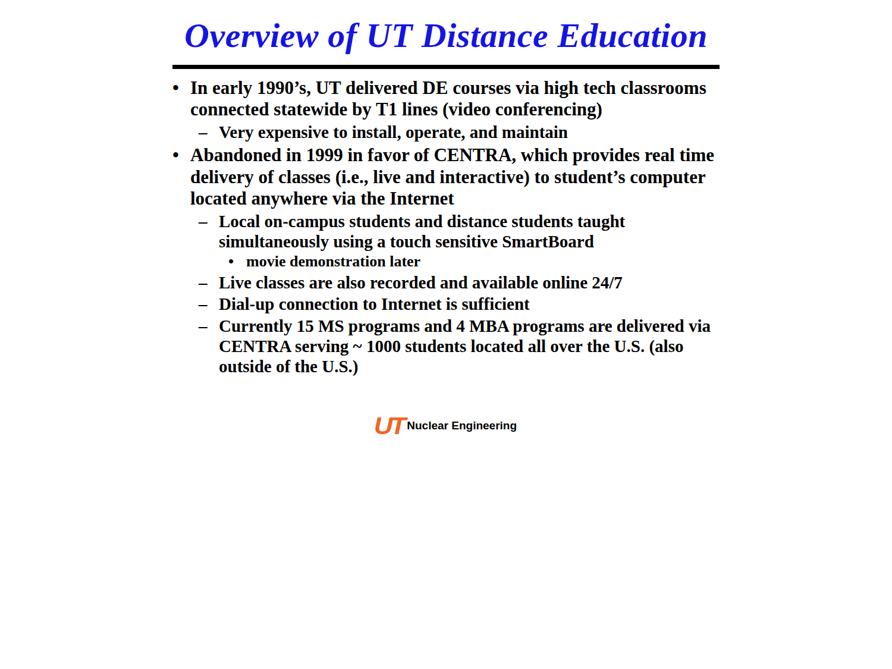Overview of UT Distance Education
In early 1990’s, UT delivered DE courses via high tech classrooms connected statewide by T1 lines (video conferencing)
Very expensive to install, operate, and maintain
Abandoned in 1999 in favor of CENTRA, which provides real time delivery of classes (i.e., live and interactive) to student’s computer located anywhere via the Internet
Local on-campus students and distance students taught simultaneously using a touch sensitive SmartBoard
movie demonstration later
Live classes are also recorded and available online 24/7
Dial-up connection to Internet is sufficient
Currently 15 MS programs and 4 MBA programs are delivered via CENTRA serving ~ 1000 students located all over the U.S. (also outside of the U.S.)
UT Nuclear Engineering